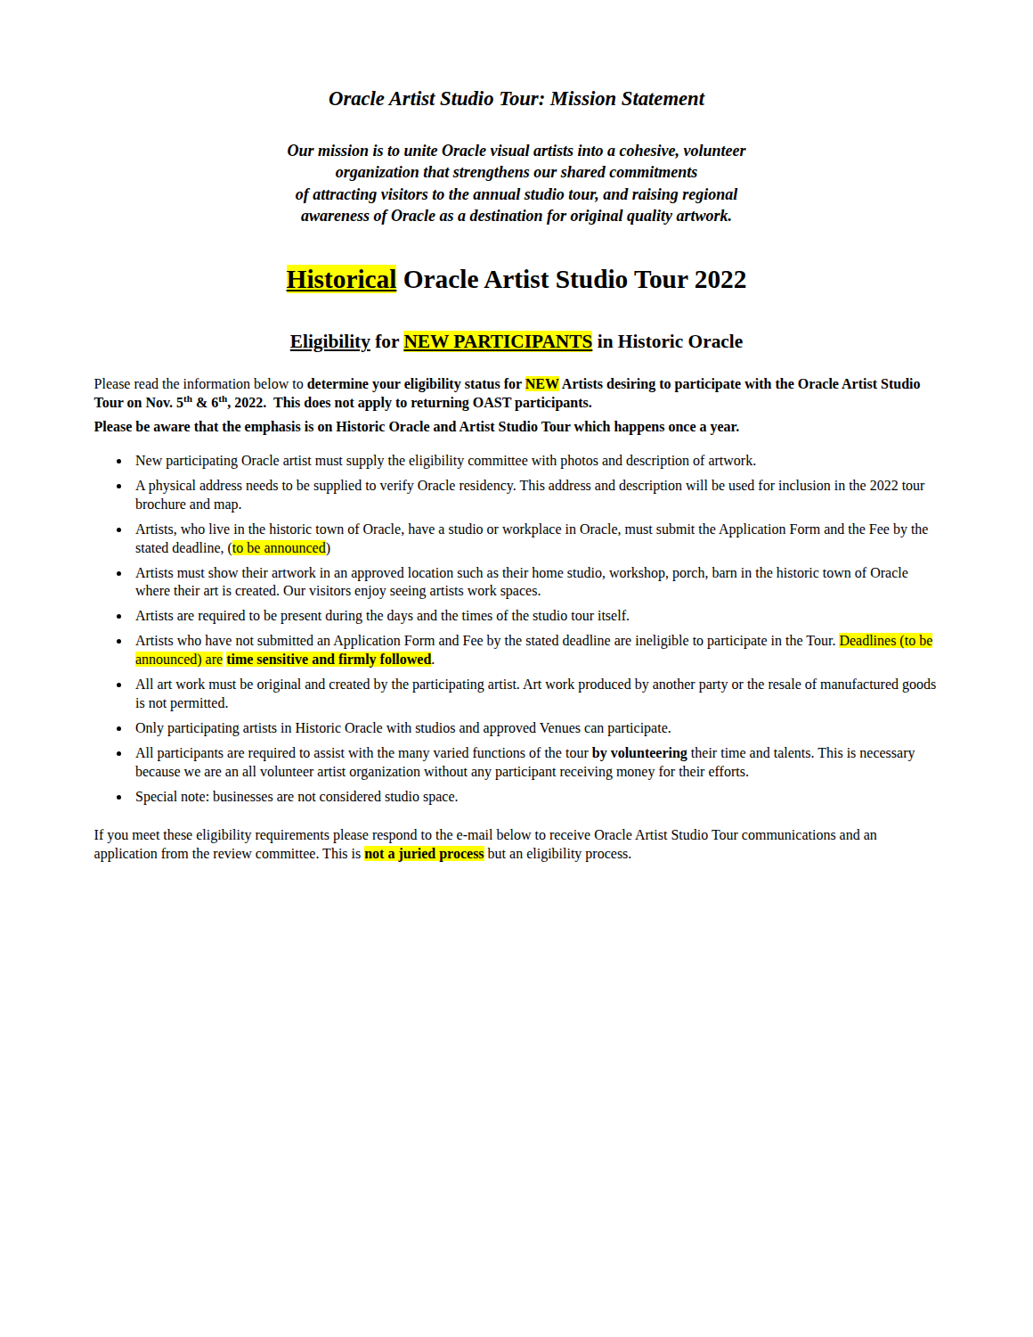Oracle Artist Studio Tour: Mission Statement
Our mission is to unite Oracle visual artists into a cohesive, volunteer
organization that strengthens our shared commitments
of attracting visitors to the annual studio tour, and raising regional
awareness of Oracle as a destination for original quality artwork.
Historical Oracle Artist Studio Tour 2022
Eligibility for NEW PARTICIPANTS in Historic Oracle
Please read the information below to determine your eligibility status for NEW Artists desiring to participate with the Oracle Artist Studio Tour on Nov. 5th & 6th, 2022. This does not apply to returning OAST participants.
Please be aware that the emphasis is on Historic Oracle and Artist Studio Tour which happens once a year.
New participating Oracle artist must supply the eligibility committee with photos and description of artwork.
A physical address needs to be supplied to verify Oracle residency. This address and description will be used for inclusion in the 2022 tour brochure and map.
Artists, who live in the historic town of Oracle, have a studio or workplace in Oracle, must submit the Application Form and the Fee by the stated deadline, (to be announced)
Artists must show their artwork in an approved location such as their home studio, workshop, porch, barn in the historic town of Oracle where their art is created. Our visitors enjoy seeing artists work spaces.
Artists are required to be present during the days and the times of the studio tour itself.
Artists who have not submitted an Application Form and Fee by the stated deadline are ineligible to participate in the Tour. Deadlines (to be announced) are time sensitive and firmly followed.
All art work must be original and created by the participating artist. Art work produced by another party or the resale of manufactured goods is not permitted.
Only participating artists in Historic Oracle with studios and approved Venues can participate.
All participants are required to assist with the many varied functions of the tour by volunteering their time and talents. This is necessary because we are an all volunteer artist organization without any participant receiving money for their efforts.
Special note: businesses are not considered studio space.
If you meet these eligibility requirements please respond to the e-mail below to receive Oracle Artist Studio Tour communications and an application from the review committee. This is not a juried process but an eligibility process.